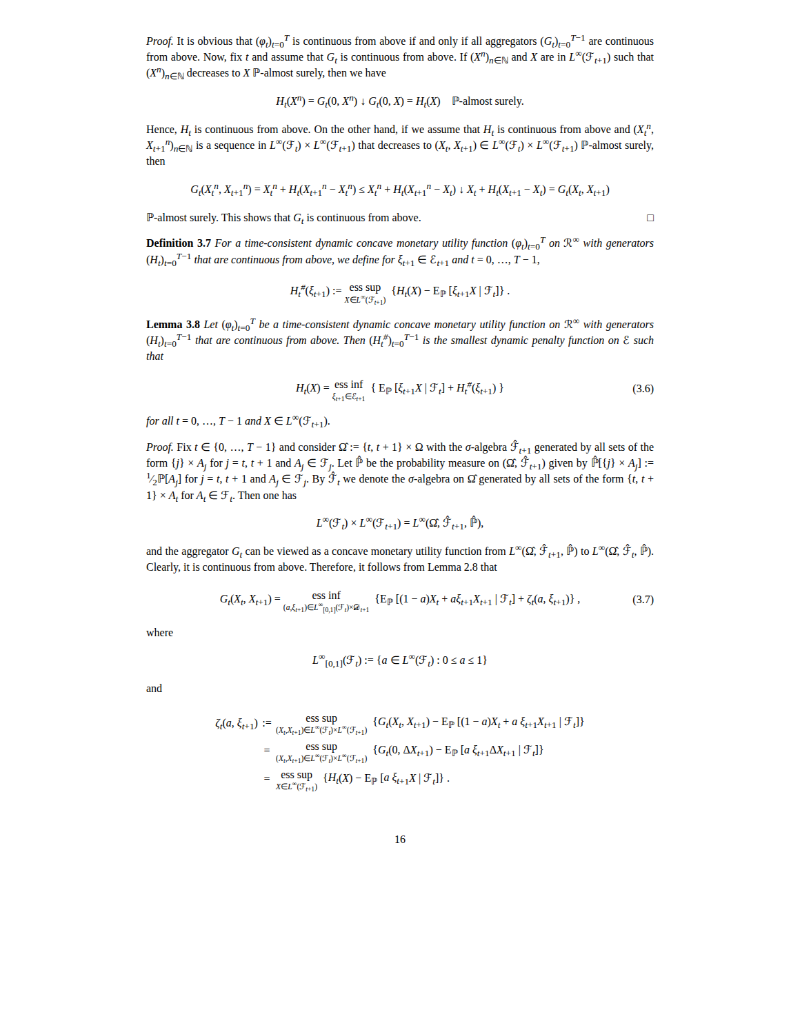Proof. It is obvious that (φt)t=0T is continuous from above if and only if all aggregators (Gt)t=0T−1 are continuous from above. Now, fix t and assume that Gt is continuous from above. If (Xn)n∈ℕ and X are in L∞(ℱt+1) such that (Xn)n∈ℕ decreases to X ℙ-almost surely, then we have
Ht(Xn) = Gt(0, Xn) ↓ Gt(0, X) = Ht(X) ℙ-almost surely.
Hence, Ht is continuous from above. On the other hand, if we assume that Ht is continuous from above and (Xtn, Xt+1n)n∈ℕ is a sequence in L∞(ℱt) × L∞(ℱt+1) that decreases to (Xt, Xt+1) ∈ L∞(ℱt) × L∞(ℱt+1) ℙ-almost surely, then
Gt(Xtn, Xt+1n) = Xtn + Ht(Xt+1n − Xtn) ≤ Xtn + Ht(Xt+1n − Xt) ↓ Xt + Ht(Xt+1 − Xt) = Gt(Xt, Xt+1)
ℙ-almost surely. This shows that Gt is continuous from above. □
Definition 3.7 For a time-consistent dynamic concave monetary utility function (φt)t=0T on ℛ∞ with generators (Ht)t=0T−1 that are continuous from above, we define for ξt+1 ∈ ℰt+1 and t = 0, …, T − 1,
Ht#(ξt+1) := ess sup X∈L∞(ℱt+1) {Ht(X) − Eℙ [ξt+1X | ℱt]} .
Lemma 3.8 Let (φt)t=0T be a time-consistent dynamic concave monetary utility function on ℛ∞ with generators (Ht)t=0T−1 that are continuous from above. Then (Ht#)t=0T−1 is the smallest dynamic penalty function on ℰ such that
Ht(X) = ess inf ξt+1∈ℰt+1 { Eℙ [ξt+1X | ℱt] + Ht#(ξt+1) } (3.6)
for all t = 0, …, T − 1 and X ∈ L∞(ℱt+1).
Proof. Fix t ∈ {0, …, T − 1} and consider Ω̂ := {t, t + 1} × Ω with the σ-algebra ℱ̂t+1 generated by all sets of the form {j} × Aj for j = t, t + 1 and Aj ∈ ℱj. Let ℙ̂ be the probability measure on (Ω̂, ℱ̂t+1) given by ℙ̂[{j} × Aj] := 1⁄2ℙ[Aj] for j = t, t + 1 and Aj ∈ ℱj. By ℱ̂t we denote the σ-algebra on Ω̂ generated by all sets of the form {t, t + 1} × At for At ∈ ℱt. Then one has
L∞(ℱt) × L∞(ℱt+1) = L∞(Ω̂, ℱ̂t+1, ℙ̂),
and the aggregator Gt can be viewed as a concave monetary utility function from L∞(Ω̂, ℱ̂t+1, ℙ̂) to L∞(Ω̂, ℱ̂t, ℙ̂). Clearly, it is continuous from above. Therefore, it follows from Lemma 2.8 that
Gt(Xt, Xt+1) = ess inf(a,ξt+1)∈L∞[0,1](ℱt)×𝒟t+1 {Eℙ [(1 − a)Xt + aξt+1Xt+1 | ℱt] + ζt(a, ξt+1)} , (3.7)
where
L∞[0,1](ℱt) := {a ∈ L∞(ℱt) : 0 ≤ a ≤ 1}
and
| ζ t ( a , ξ t +1 ) | := | ess sup ( X t , X t +1 )∈ L ∞ (ℱ t )× L ∞ (ℱ t +1 ) { G t ( X t , X t +1 ) − E ℙ [(1 − a ) X t + a ξ t +1 X t +1 / ℱ t ]} |
| | = | ess sup ( X t , X t +1 )∈ L ∞ (ℱ t )× L ∞ (ℱ t +1 ) { G t (0, Δ X t +1 ) − E ℙ [ a ξ t +1 Δ X t +1 / ℱ t ]} |
| | = | ess sup X ∈ L ∞ (ℱ t +1 ) { H t ( X ) − E ℙ [ a ξ t +1 X / ℱ t ]} . |
16